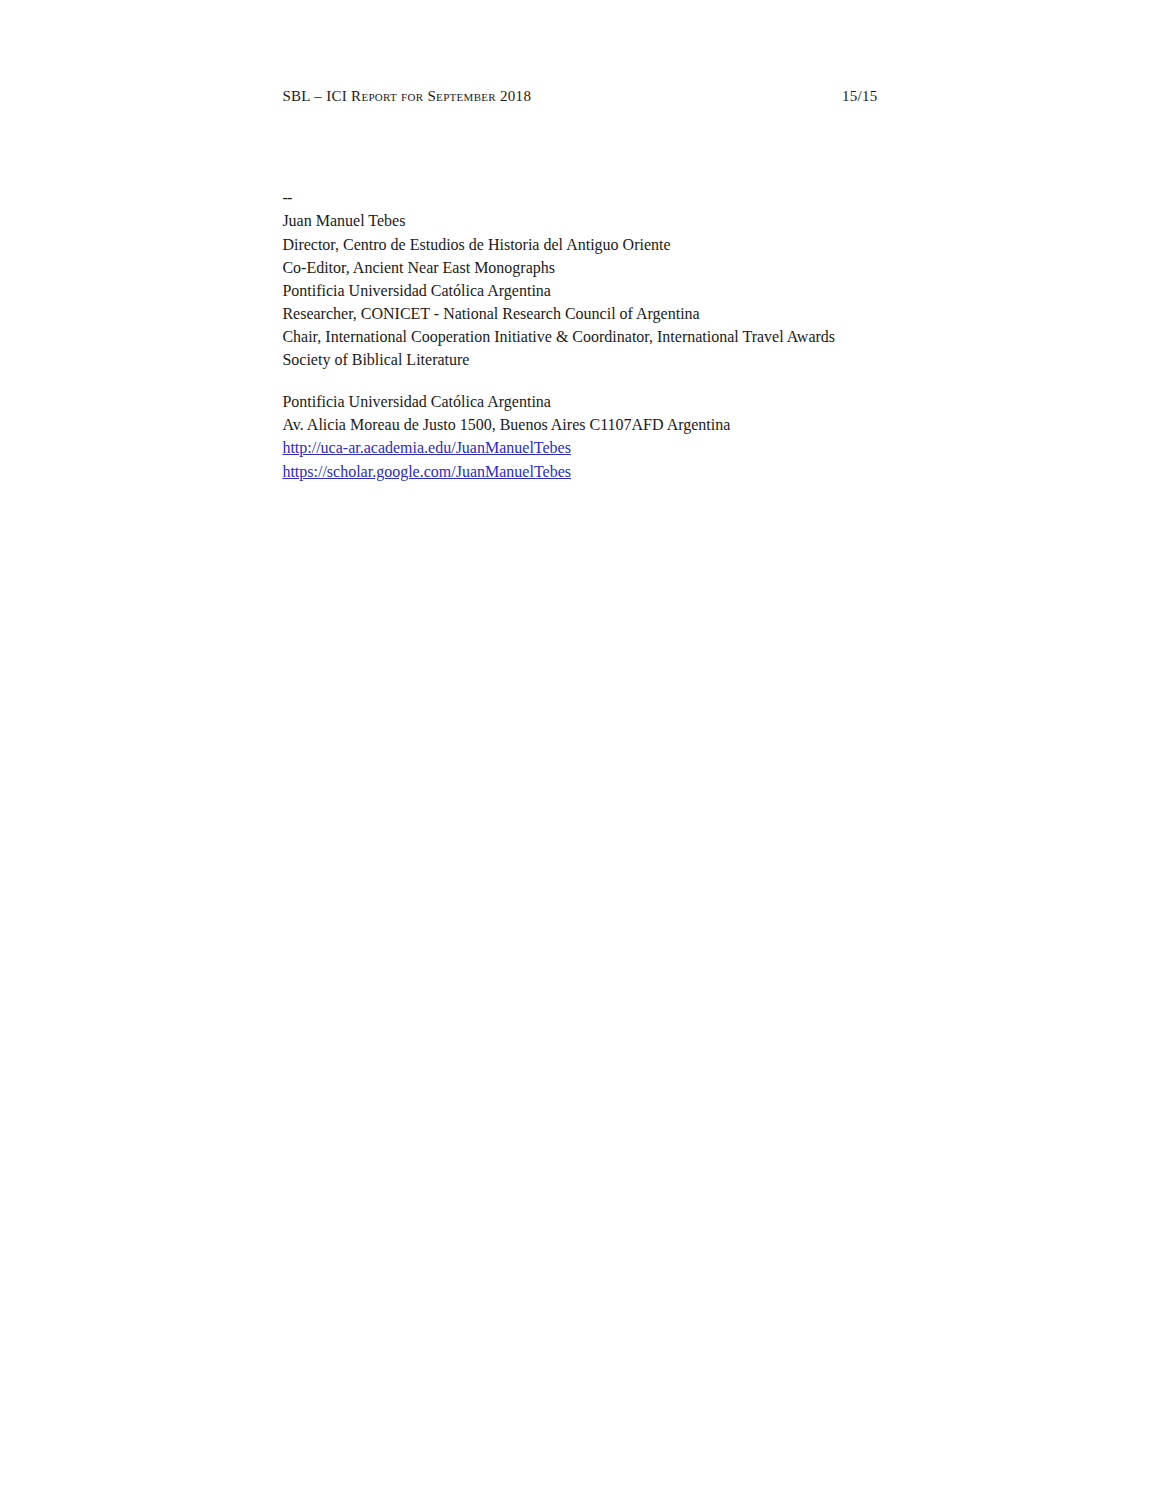SBL – ICI Report for September 2018 15/15
--
Juan Manuel Tebes
Director, Centro de Estudios de Historia del Antiguo Oriente
Co-Editor, Ancient Near East Monographs
Pontificia Universidad Católica Argentina
Researcher, CONICET - National Research Council of Argentina
Chair, International Cooperation Initiative & Coordinator, International Travel Awards
Society of Biblical Literature
Pontificia Universidad Católica Argentina
Av. Alicia Moreau de Justo 1500, Buenos Aires C1107AFD Argentina
http://uca-ar.academia.edu/JuanManuelTebes
https://scholar.google.com/JuanManuelTebes